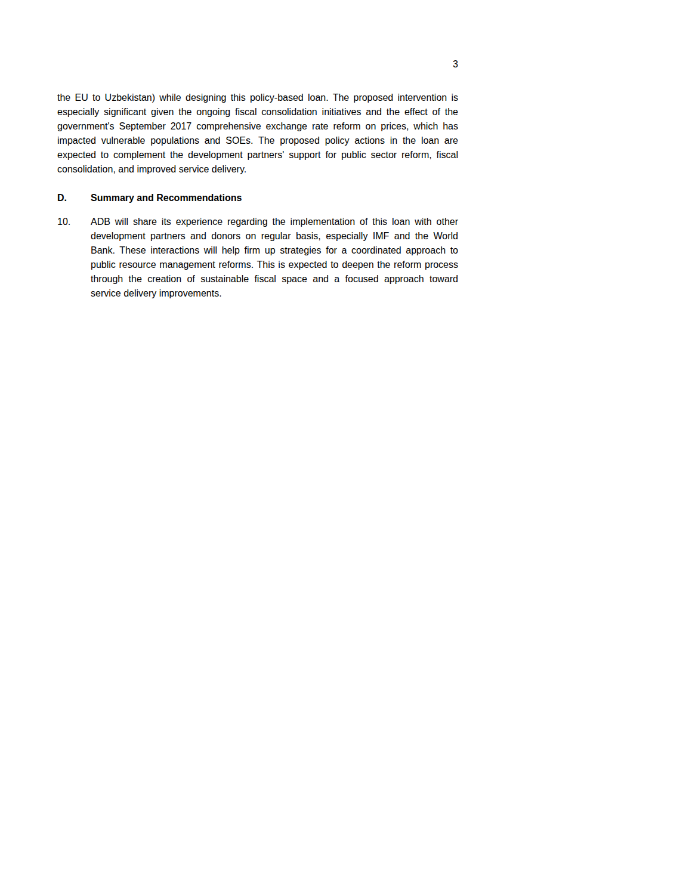3
the EU to Uzbekistan) while designing this policy-based loan. The proposed intervention is especially significant given the ongoing fiscal consolidation initiatives and the effect of the government's September 2017 comprehensive exchange rate reform on prices, which has impacted vulnerable populations and SOEs. The proposed policy actions in the loan are expected to complement the development partners' support for public sector reform, fiscal consolidation, and improved service delivery.
D. Summary and Recommendations
10. ADB will share its experience regarding the implementation of this loan with other development partners and donors on regular basis, especially IMF and the World Bank. These interactions will help firm up strategies for a coordinated approach to public resource management reforms. This is expected to deepen the reform process through the creation of sustainable fiscal space and a focused approach toward service delivery improvements.